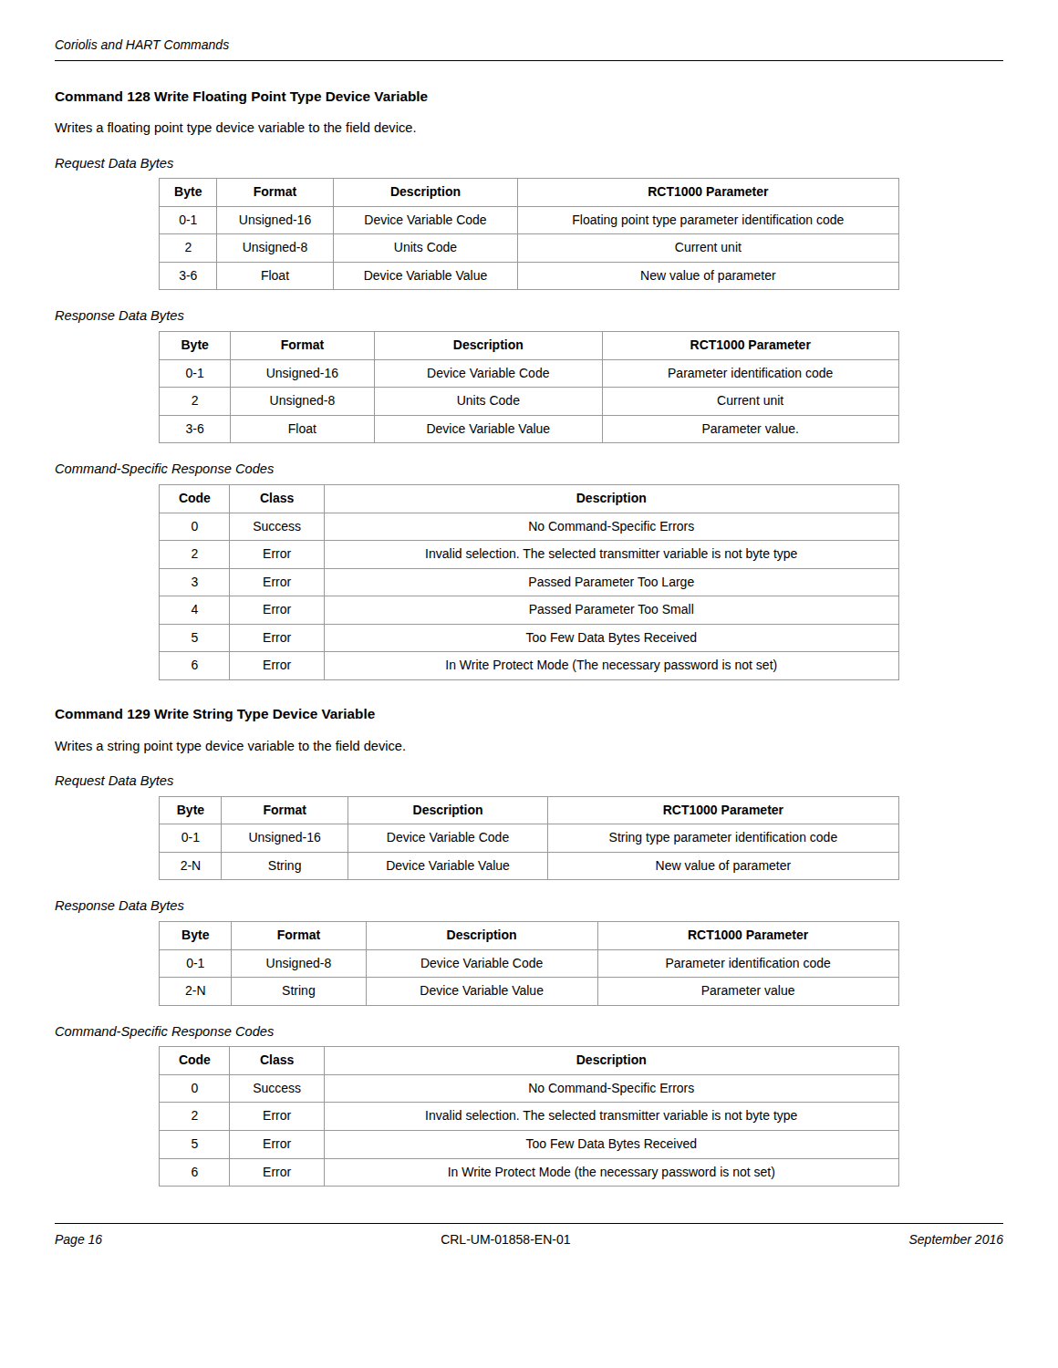Coriolis and HART Commands
Command 128 Write Floating Point Type Device Variable
Writes a floating point type device variable to the field device.
Request Data Bytes
| Byte | Format | Description | RCT1000 Parameter |
| --- | --- | --- | --- |
| 0-1 | Unsigned-16 | Device Variable Code | Floating point type parameter identification code |
| 2 | Unsigned-8 | Units Code | Current unit |
| 3-6 | Float | Device Variable Value | New value of parameter |
Response Data Bytes
| Byte | Format | Description | RCT1000 Parameter |
| --- | --- | --- | --- |
| 0-1 | Unsigned-16 | Device Variable Code | Parameter identification code |
| 2 | Unsigned-8 | Units Code | Current unit |
| 3-6 | Float | Device Variable Value | Parameter value. |
Command-Specific Response Codes
| Code | Class | Description |
| --- | --- | --- |
| 0 | Success | No Command-Specific Errors |
| 2 | Error | Invalid selection. The selected transmitter variable is not byte type |
| 3 | Error | Passed Parameter Too Large |
| 4 | Error | Passed Parameter Too Small |
| 5 | Error | Too Few Data Bytes Received |
| 6 | Error | In Write Protect Mode (The necessary password is not set) |
Command 129 Write String Type Device Variable
Writes a string point type device variable to the field device.
Request Data Bytes
| Byte | Format | Description | RCT1000 Parameter |
| --- | --- | --- | --- |
| 0-1 | Unsigned-16 | Device Variable Code | String type parameter identification code |
| 2-N | String | Device Variable Value | New value of parameter |
Response Data Bytes
| Byte | Format | Description | RCT1000 Parameter |
| --- | --- | --- | --- |
| 0-1 | Unsigned-8 | Device Variable Code | Parameter identification code |
| 2-N | String | Device Variable Value | Parameter value |
Command-Specific Response Codes
| Code | Class | Description |
| --- | --- | --- |
| 0 | Success | No Command-Specific Errors |
| 2 | Error | Invalid selection. The selected transmitter variable is not byte type |
| 5 | Error | Too Few Data Bytes Received |
| 6 | Error | In Write Protect Mode (the necessary password is not set) |
Page 16
CRL-UM-01858-EN-01
September 2016